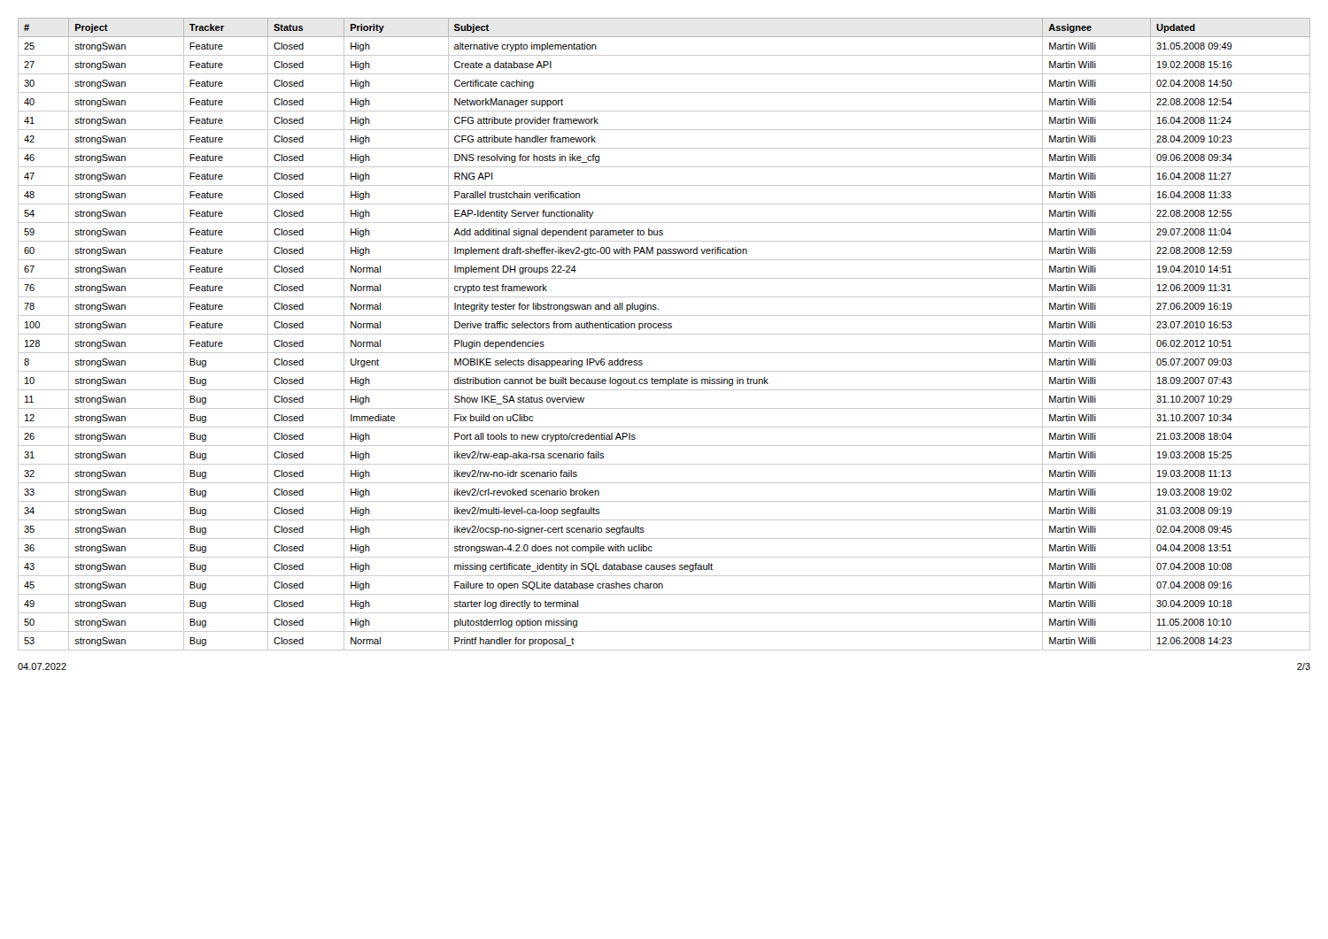| # | Project | Tracker | Status | Priority | Subject | Assignee | Updated |
| --- | --- | --- | --- | --- | --- | --- | --- |
| 25 | strongSwan | Feature | Closed | High | alternative crypto implementation | Martin Willi | 31.05.2008 09:49 |
| 27 | strongSwan | Feature | Closed | High | Create a database API | Martin Willi | 19.02.2008 15:16 |
| 30 | strongSwan | Feature | Closed | High | Certificate caching | Martin Willi | 02.04.2008 14:50 |
| 40 | strongSwan | Feature | Closed | High | NetworkManager support | Martin Willi | 22.08.2008 12:54 |
| 41 | strongSwan | Feature | Closed | High | CFG attribute provider framework | Martin Willi | 16.04.2008 11:24 |
| 42 | strongSwan | Feature | Closed | High | CFG attribute handler framework | Martin Willi | 28.04.2009 10:23 |
| 46 | strongSwan | Feature | Closed | High | DNS resolving for hosts in ike_cfg | Martin Willi | 09.06.2008 09:34 |
| 47 | strongSwan | Feature | Closed | High | RNG API | Martin Willi | 16.04.2008 11:27 |
| 48 | strongSwan | Feature | Closed | High | Parallel trustchain verification | Martin Willi | 16.04.2008 11:33 |
| 54 | strongSwan | Feature | Closed | High | EAP-Identity Server functionality | Martin Willi | 22.08.2008 12:55 |
| 59 | strongSwan | Feature | Closed | High | Add additinal signal dependent parameter to bus | Martin Willi | 29.07.2008 11:04 |
| 60 | strongSwan | Feature | Closed | High | Implement draft-sheffer-ikev2-gtc-00 with PAM password verification | Martin Willi | 22.08.2008 12:59 |
| 67 | strongSwan | Feature | Closed | Normal | Implement DH groups 22-24 | Martin Willi | 19.04.2010 14:51 |
| 76 | strongSwan | Feature | Closed | Normal | crypto test framework | Martin Willi | 12.06.2009 11:31 |
| 78 | strongSwan | Feature | Closed | Normal | Integrity tester for libstrongswan and all plugins. | Martin Willi | 27.06.2009 16:19 |
| 100 | strongSwan | Feature | Closed | Normal | Derive traffic selectors from authentication process | Martin Willi | 23.07.2010 16:53 |
| 128 | strongSwan | Feature | Closed | Normal | Plugin dependencies | Martin Willi | 06.02.2012 10:51 |
| 8 | strongSwan | Bug | Closed | Urgent | MOBIKE selects disappearing IPv6 address | Martin Willi | 05.07.2007 09:03 |
| 10 | strongSwan | Bug | Closed | High | distribution cannot be built because logout.cs template is missing in trunk | Martin Willi | 18.09.2007 07:43 |
| 11 | strongSwan | Bug | Closed | High | Show IKE_SA status overview | Martin Willi | 31.10.2007 10:29 |
| 12 | strongSwan | Bug | Closed | Immediate | Fix build on uClibc | Martin Willi | 31.10.2007 10:34 |
| 26 | strongSwan | Bug | Closed | High | Port all tools to new crypto/credential APIs | Martin Willi | 21.03.2008 18:04 |
| 31 | strongSwan | Bug | Closed | High | ikev2/rw-eap-aka-rsa scenario fails | Martin Willi | 19.03.2008 15:25 |
| 32 | strongSwan | Bug | Closed | High | ikev2/rw-no-idr scenario fails | Martin Willi | 19.03.2008 11:13 |
| 33 | strongSwan | Bug | Closed | High | ikev2/crl-revoked scenario broken | Martin Willi | 19.03.2008 19:02 |
| 34 | strongSwan | Bug | Closed | High | ikev2/multi-level-ca-loop segfaults | Martin Willi | 31.03.2008 09:19 |
| 35 | strongSwan | Bug | Closed | High | ikev2/ocsp-no-signer-cert scenario segfaults | Martin Willi | 02.04.2008 09:45 |
| 36 | strongSwan | Bug | Closed | High | strongswan-4.2.0 does not compile with uclibc | Martin Willi | 04.04.2008 13:51 |
| 43 | strongSwan | Bug | Closed | High | missing certificate_identity in SQL database causes segfault | Martin Willi | 07.04.2008 10:08 |
| 45 | strongSwan | Bug | Closed | High | Failure to open SQLite database crashes charon | Martin Willi | 07.04.2008 09:16 |
| 49 | strongSwan | Bug | Closed | High | starter log directly to terminal | Martin Willi | 30.04.2009 10:18 |
| 50 | strongSwan | Bug | Closed | High | plutostderrlog option missing | Martin Willi | 11.05.2008 10:10 |
| 53 | strongSwan | Bug | Closed | Normal | Printf handler for proposal_t | Martin Willi | 12.06.2008 14:23 |
04.07.2022 2/3